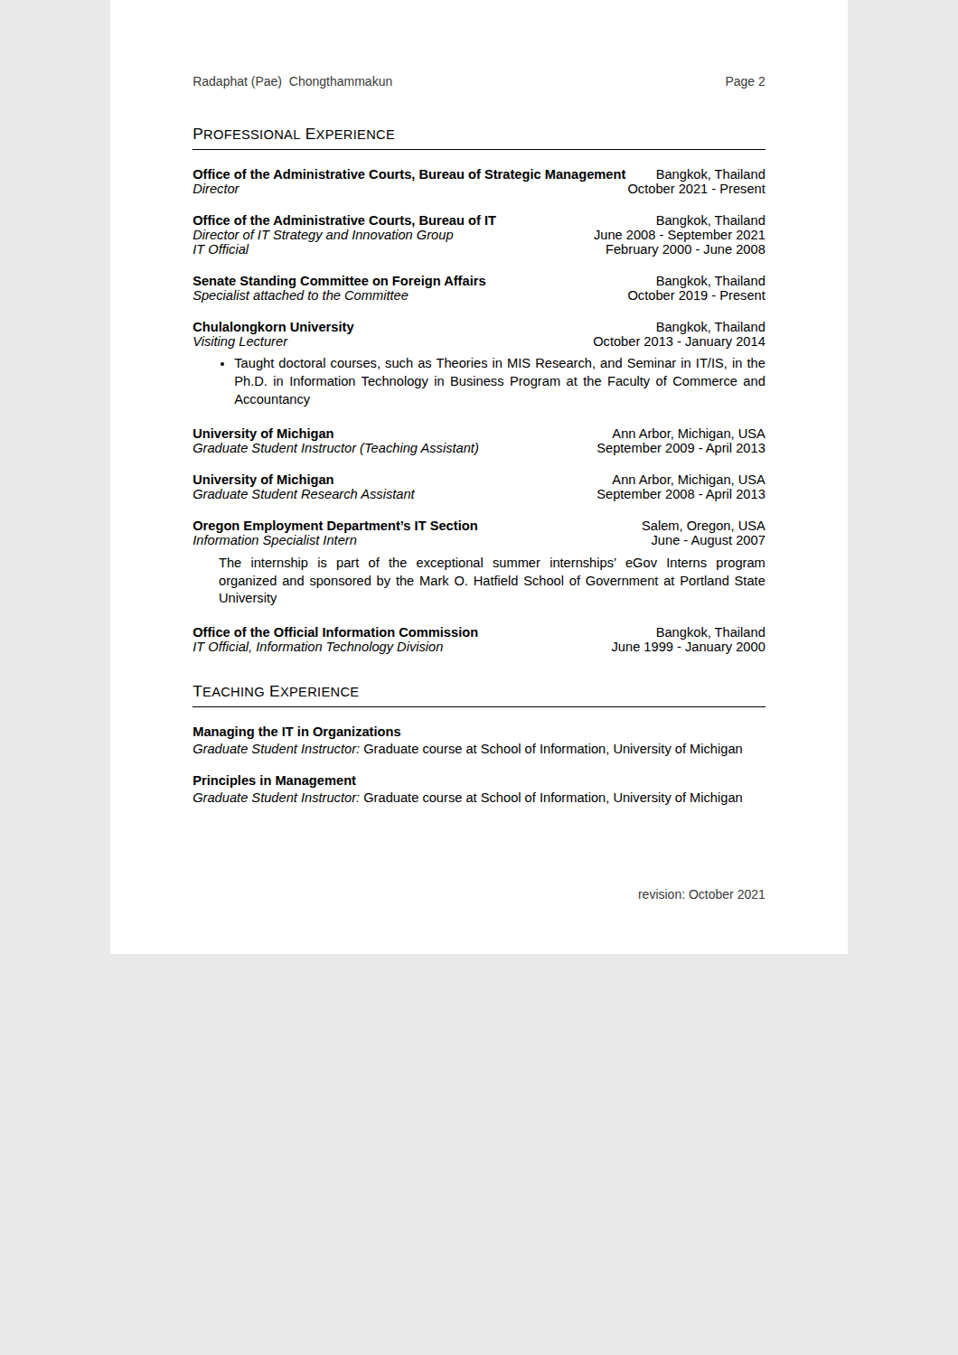Radaphat (Pae) Chongthammakun Page 2
PROFESSIONAL EXPERIENCE
Office of the Administrative Courts, Bureau of Strategic Management Bangkok, Thailand
Director October 2021 - Present
Office of the Administrative Courts, Bureau of IT Bangkok, Thailand
Director of IT Strategy and Innovation Group June 2008 - September 2021
IT Official February 2000 - June 2008
Senate Standing Committee on Foreign Affairs Bangkok, Thailand
Specialist attached to the Committee October 2019 - Present
Chulalongkorn University Bangkok, Thailand
Visiting Lecturer October 2013 - January 2014
Taught doctoral courses, such as Theories in MIS Research, and Seminar in IT/IS, in the Ph.D. in Information Technology in Business Program at the Faculty of Commerce and Accountancy
University of Michigan Ann Arbor, Michigan, USA
Graduate Student Instructor (Teaching Assistant) September 2009 - April 2013
University of Michigan Ann Arbor, Michigan, USA
Graduate Student Research Assistant September 2008 - April 2013
Oregon Employment Department’s IT Section Salem, Oregon, USA
Information Specialist Intern June - August 2007
The internship is part of the exceptional summer internships’ eGov Interns program organized and sponsored by the Mark O. Hatfield School of Government at Portland State University
Office of the Official Information Commission Bangkok, Thailand
IT Official, Information Technology Division June 1999 - January 2000
TEACHING EXPERIENCE
Managing the IT in Organizations
Graduate Student Instructor: Graduate course at School of Information, University of Michigan
Principles in Management
Graduate Student Instructor: Graduate course at School of Information, University of Michigan
revision: October 2021